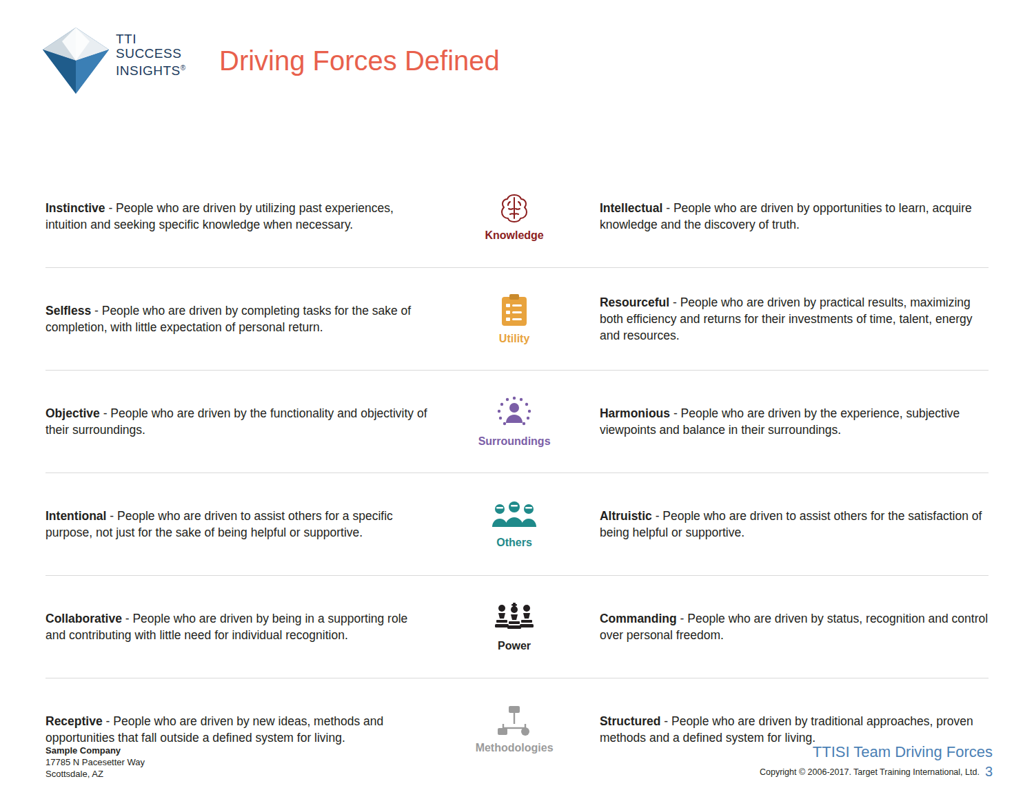TTI
SUCCESS
INSIGHTS®
Driving Forces Defined
| Instinctive - People who are driven by utilizing past experiences, intuition and seeking specific knowledge when necessary. | Knowledge | Intellectual - People who are driven by opportunities to learn, acquire knowledge and the discovery of truth. |
| Selfless - People who are driven by completing tasks for the sake of completion, with little expectation of personal return. | Utility | Resourceful - People who are driven by practical results, maximizing both efficiency and returns for their investments of time, talent, energy and resources. |
| Objective - People who are driven by the functionality and objectivity of their surroundings. | Surroundings | Harmonious - People who are driven by the experience, subjective viewpoints and balance in their surroundings. |
| Intentional - People who are driven to assist others for a specific purpose, not just for the sake of being helpful or supportive. | Others | Altruistic - People who are driven to assist others for the satisfaction of being helpful or supportive. |
| Collaborative - People who are driven by being in a supporting role and contributing with little need for individual recognition. | Power | Commanding - People who are driven by status, recognition and control over personal freedom. |
| Receptive - People who are driven by new ideas, methods and opportunities that fall outside a defined system for living. | Methodologies | Structured - People who are driven by traditional approaches, proven methods and a defined system for living. |
Sample Company
17785 N Pacesetter Way
Scottsdale, AZ
TTISI Team Driving Forces
Copyright © 2006-2017. Target Training International, Ltd.3